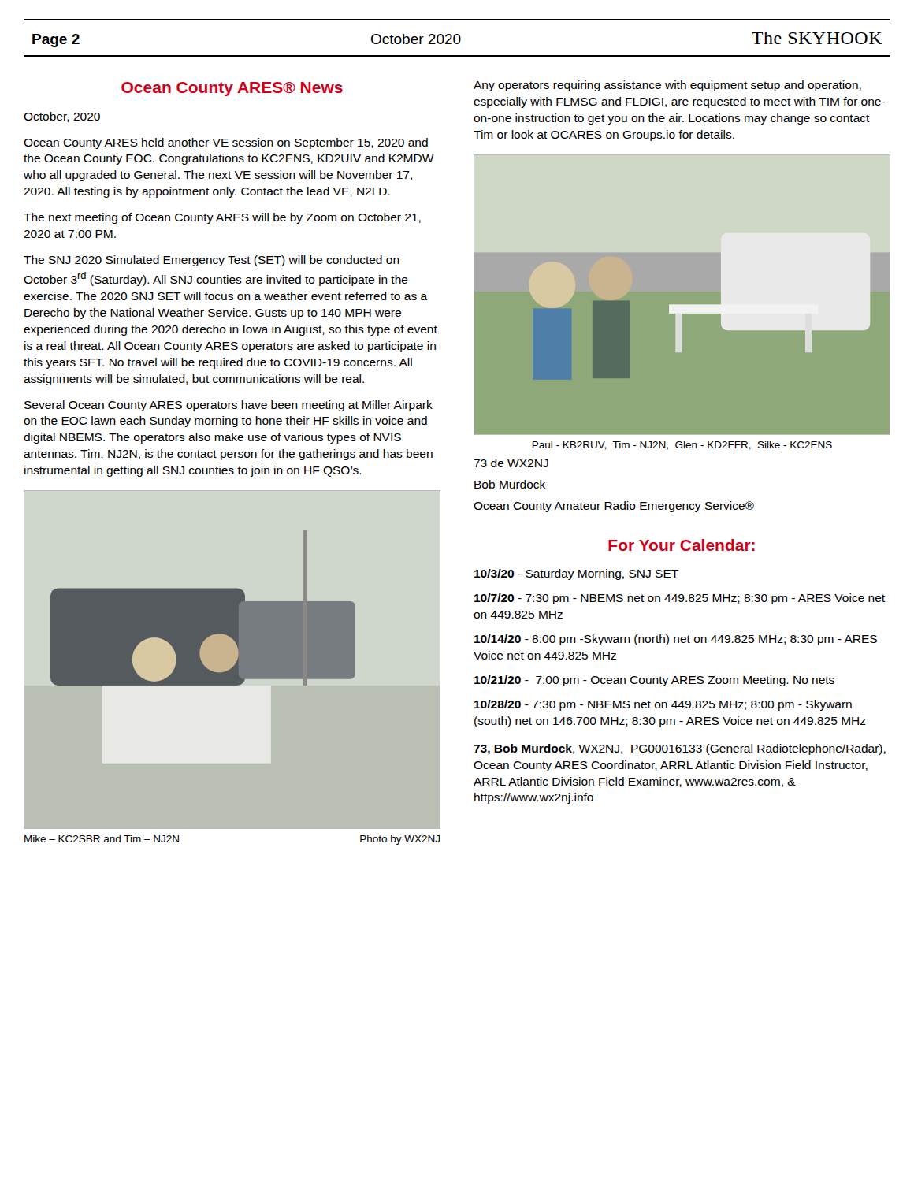Page 2 October 2020 The SKYHOOK
Ocean County ARES® News
October, 2020
Ocean County ARES held another VE session on September 15, 2020 and the Ocean County EOC. Congratulations to KC2ENS, KD2UIV and K2MDW who all upgraded to General. The next VE session will be November 17, 2020. All testing is by appointment only. Contact the lead VE, N2LD.
The next meeting of Ocean County ARES will be by Zoom on October 21, 2020 at 7:00 PM.
The SNJ 2020 Simulated Emergency Test (SET) will be conducted on October 3rd (Saturday). All SNJ counties are invited to participate in the exercise. The 2020 SNJ SET will focus on a weather event referred to as a Derecho by the National Weather Service. Gusts up to 140 MPH were experienced during the 2020 derecho in Iowa in August, so this type of event is a real threat. All Ocean County ARES operators are asked to participate in this years SET. No travel will be required due to COVID-19 concerns. All assignments will be simulated, but communications will be real.
Several Ocean County ARES operators have been meeting at Miller Airpark on the EOC lawn each Sunday morning to hone their HF skills in voice and digital NBEMS. The operators also make use of various types of NVIS antennas. Tim, NJ2N, is the contact person for the gatherings and has been instrumental in getting all SNJ counties to join in on HF QSO’s.
Mike – KC2SBR and Tim – NJ2N Photo by WX2NJ
Any operators requiring assistance with equipment setup and operation, especially with FLMSG and FLDIGI, are requested to meet with TIM for one-on-one instruction to get you on the air. Locations may change so contact Tim or look at OCARES on Groups.io for details.
Paul - KB2RUV, Tim - NJ2N, Glen - KD2FFR, Silke - KC2ENS
73 de WX2NJ
Bob Murdock
Ocean County Amateur Radio Emergency Service®
For Your Calendar:
10/3/20 - Saturday Morning, SNJ SET
10/7/20 - 7:30 pm - NBEMS net on 449.825 MHz; 8:30 pm - ARES Voice net on 449.825 MHz
10/14/20 - 8:00 pm -Skywarn (north) net on 449.825 MHz; 8:30 pm - ARES Voice net on 449.825 MHz
10/21/20 - 7:00 pm - Ocean County ARES Zoom Meeting. No nets
10/28/20 - 7:30 pm - NBEMS net on 449.825 MHz; 8:00 pm - Skywarn (south) net on 146.700 MHz; 8:30 pm - ARES Voice net on 449.825 MHz
73, Bob Murdock, WX2NJ, PG00016133 (General Radiotelephone/Radar), Ocean County ARES Coordinator, ARRL Atlantic Division Field Instructor, ARRL Atlantic Division Field Examiner, www.wa2res.com, & https://www.wx2nj.info